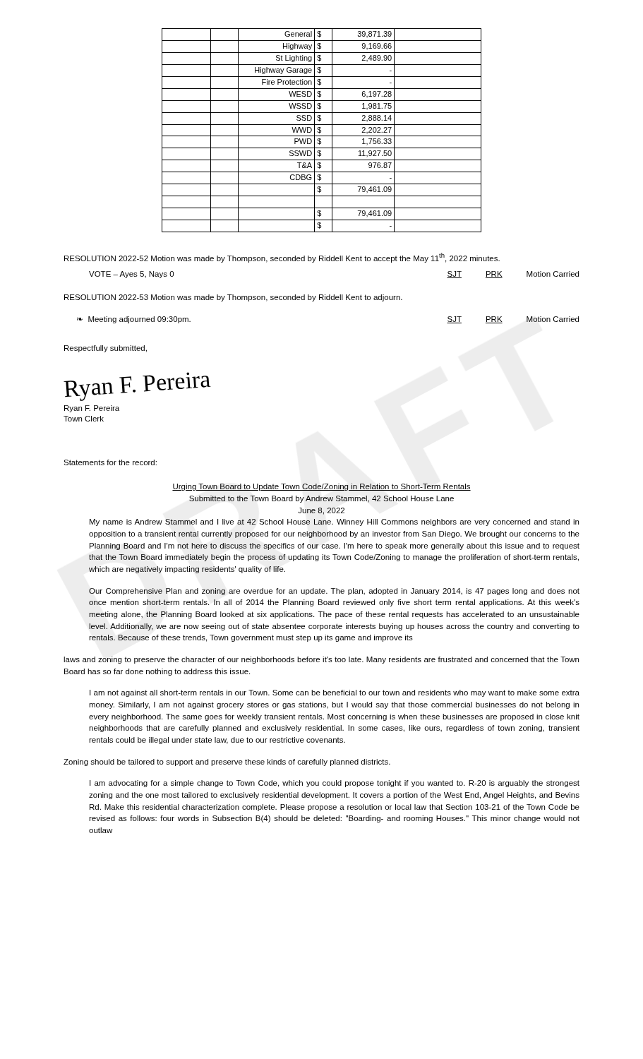DRAFT
| | | General | $ | 39,871.39 | |
| | | Highway | $ | 9,169.66 | |
| | | St Lighting | $ | 2,489.90 | |
| | | Highway Garage | $ | - | |
| | | Fire Protection | $ | - | |
| | | WESD | $ | 6,197.28 | |
| | | WSSD | $ | 1,981.75 | |
| | | SSD | $ | 2,888.14 | |
| | | WWD | $ | 2,202.27 | |
| | | PWD | $ | 1,756.33 | |
| | | SSWD | $ | 11,927.50 | |
| | | T&A | $ | 976.87 | |
| | | CDBG | $ | - | |
| | | | $ | 79,461.09 | |
| | | | $ | 79,461.09 | |
| | | | $ | - | |
RESOLUTION 2022-52 Motion was made by Thompson, seconded by Riddell Kent to accept the May 11th, 2022 minutes.
VOTE – Ayes 5, Nays 0
SJT PRK Motion Carried
RESOLUTION 2022-53 Motion was made by Thompson, seconded by Riddell Kent to adjourn.
❧ Meeting adjourned 09:30pm.
SJT PRK Motion Carried
Respectfully submitted,
Ryan F. Pereira
Ryan F. Pereira
Town Clerk
Statements for the record:
Urging Town Board to Update Town Code/Zoning in Relation to Short-Term Rentals
Submitted to the Town Board by Andrew Stammel, 42 School House Lane
June 8, 2022
My name is Andrew Stammel and I live at 42 School House Lane. Winney Hill Commons neighbors are very concerned and stand in opposition to a transient rental currently proposed for our neighborhood by an investor from San Diego. We brought our concerns to the Planning Board and I'm not here to discuss the specifics of our case. I'm here to speak more generally about this issue and to request that the Town Board immediately begin the process of updating its Town Code/Zoning to manage the proliferation of short-term rentals, which are negatively impacting residents' quality of life.
Our Comprehensive Plan and zoning are overdue for an update. The plan, adopted in January 2014, is 47 pages long and does not once mention short-term rentals. In all of 2014 the Planning Board reviewed only five short term rental applications. At this week's meeting alone, the Planning Board looked at six applications. The pace of these rental requests has accelerated to an unsustainable level. Additionally, we are now seeing out of state absentee corporate interests buying up houses across the country and converting to rentals. Because of these trends, Town government must step up its game and improve its
laws and zoning to preserve the character of our neighborhoods before it's too late. Many residents are frustrated and concerned that the Town Board has so far done nothing to address this issue.
I am not against all short-term rentals in our Town. Some can be beneficial to our town and residents who may want to make some extra money. Similarly, I am not against grocery stores or gas stations, but I would say that those commercial businesses do not belong in every neighborhood. The same goes for weekly transient rentals. Most concerning is when these businesses are proposed in close knit neighborhoods that are carefully planned and exclusively residential. In some cases, like ours, regardless of town zoning, transient rentals could be illegal under state law, due to our restrictive covenants.
Zoning should be tailored to support and preserve these kinds of carefully planned districts.
I am advocating for a simple change to Town Code, which you could propose tonight if you wanted to. R-20 is arguably the strongest zoning and the one most tailored to exclusively residential development. It covers a portion of the West End, Angel Heights, and Bevins Rd. Make this residential characterization complete. Please propose a resolution or local law that Section 103-21 of the Town Code be revised as follows: four words in Subsection B(4) should be deleted: "Boarding- and rooming Houses." This minor change would not outlaw